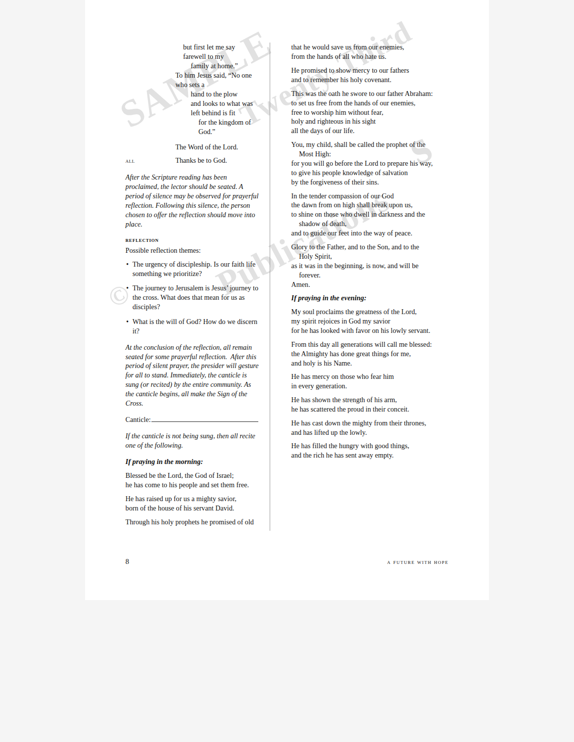SAMPLE
©
Twenty-Third
Publications
s
but first let me say farewell to my family at home.” To him Jesus said, “No one who sets a hand to the plow and looks to what was left behind is fit for the kingdom of God.”
The Word of the Lord.
all
Thanks be to God.
After the Scripture reading has been proclaimed, the lector should be seated. A period of silence may be observed for prayerful reflection. Following this silence, the person chosen to offer the reflection should move into place.
Reflection
Possible reflection themes:
The urgency of discipleship. Is our faith life something we prioritize?
The journey to Jerusalem is Jesus’ journey to the cross. What does that mean for us as disciples?
What is the will of God? How do we discern it?
At the conclusion of the reflection, all remain seated for some prayerful reflection. After this period of silent prayer, the presider will gesture for all to stand. Immediately, the canticle is sung (or recited) by the entire community. As the canticle begins, all make the Sign of the Cross.
Canticle:
If the canticle is not being sung, then all recite one of the following.
If praying in the morning:
Blessed be the Lord, the God of Israel; he has come to his people and set them free.
He has raised up for us a mighty savior, born of the house of his servant David.
Through his holy prophets he promised of old
that he would save us from our enemies, from the hands of all who hate us.
He promised to show mercy to our fathers and to remember his holy covenant.
This was the oath he swore to our father Abraham: to set us free from the hands of our enemies, free to worship him without fear, holy and righteous in his sight all the days of our life.
You, my child, shall be called the prophet of the Most High: for you will go before the Lord to prepare his way, to give his people knowledge of salvation by the forgiveness of their sins.
In the tender compassion of our God the dawn from on high shall break upon us, to shine on those who dwell in darkness and the shadow of death, and to guide our feet into the way of peace.
Glory to the Father, and to the Son, and to the Holy Spirit, as it was in the beginning, is now, and will be forever. Amen.
If praying in the evening:
My soul proclaims the greatness of the Lord, my spirit rejoices in God my savior for he has looked with favor on his lowly servant.
From this day all generations will call me blessed: the Almighty has done great things for me, and holy is his Name.
He has mercy on those who fear him in every generation.
He has shown the strength of his arm, he has scattered the proud in their conceit.
He has cast down the mighty from their thrones, and has lifted up the lowly.
He has filled the hungry with good things, and the rich he has sent away empty.
8
a future with hope